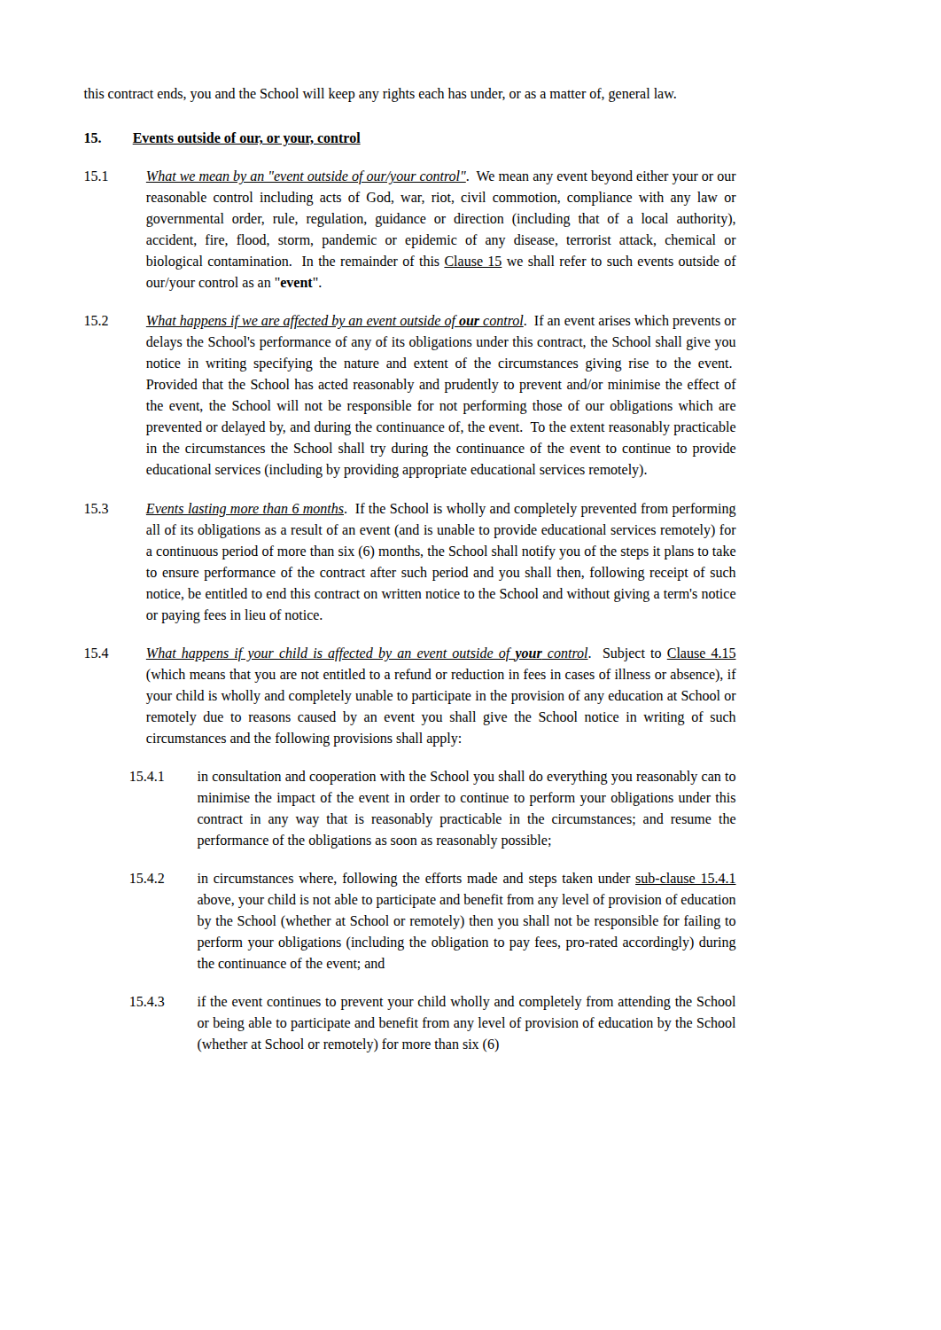this contract ends, you and the School will keep any rights each has under, or as a matter of, general law.
15. Events outside of our, or your, control
15.1
What we mean by an "event outside of our/your control". We mean any event beyond either your or our reasonable control including acts of God, war, riot, civil commotion, compliance with any law or governmental order, rule, regulation, guidance or direction (including that of a local authority), accident, fire, flood, storm, pandemic or epidemic of any disease, terrorist attack, chemical or biological contamination. In the remainder of this Clause 15 we shall refer to such events outside of our/your control as an "event".
15.2
What happens if we are affected by an event outside of our control. If an event arises which prevents or delays the School's performance of any of its obligations under this contract, the School shall give you notice in writing specifying the nature and extent of the circumstances giving rise to the event. Provided that the School has acted reasonably and prudently to prevent and/or minimise the effect of the event, the School will not be responsible for not performing those of our obligations which are prevented or delayed by, and during the continuance of, the event. To the extent reasonably practicable in the circumstances the School shall try during the continuance of the event to continue to provide educational services (including by providing appropriate educational services remotely).
15.3
Events lasting more than 6 months. If the School is wholly and completely prevented from performing all of its obligations as a result of an event (and is unable to provide educational services remotely) for a continuous period of more than six (6) months, the School shall notify you of the steps it plans to take to ensure performance of the contract after such period and you shall then, following receipt of such notice, be entitled to end this contract on written notice to the School and without giving a term's notice or paying fees in lieu of notice.
15.4
What happens if your child is affected by an event outside of your control. Subject to Clause 4.15 (which means that you are not entitled to a refund or reduction in fees in cases of illness or absence), if your child is wholly and completely unable to participate in the provision of any education at School or remotely due to reasons caused by an event you shall give the School notice in writing of such circumstances and the following provisions shall apply:
15.4.1
in consultation and cooperation with the School you shall do everything you reasonably can to minimise the impact of the event in order to continue to perform your obligations under this contract in any way that is reasonably practicable in the circumstances; and resume the performance of the obligations as soon as reasonably possible;
15.4.2
in circumstances where, following the efforts made and steps taken under sub-clause 15.4.1 above, your child is not able to participate and benefit from any level of provision of education by the School (whether at School or remotely) then you shall not be responsible for failing to perform your obligations (including the obligation to pay fees, pro-rated accordingly) during the continuance of the event; and
15.4.3
if the event continues to prevent your child wholly and completely from attending the School or being able to participate and benefit from any level of provision of education by the School (whether at School or remotely) for more than six (6)